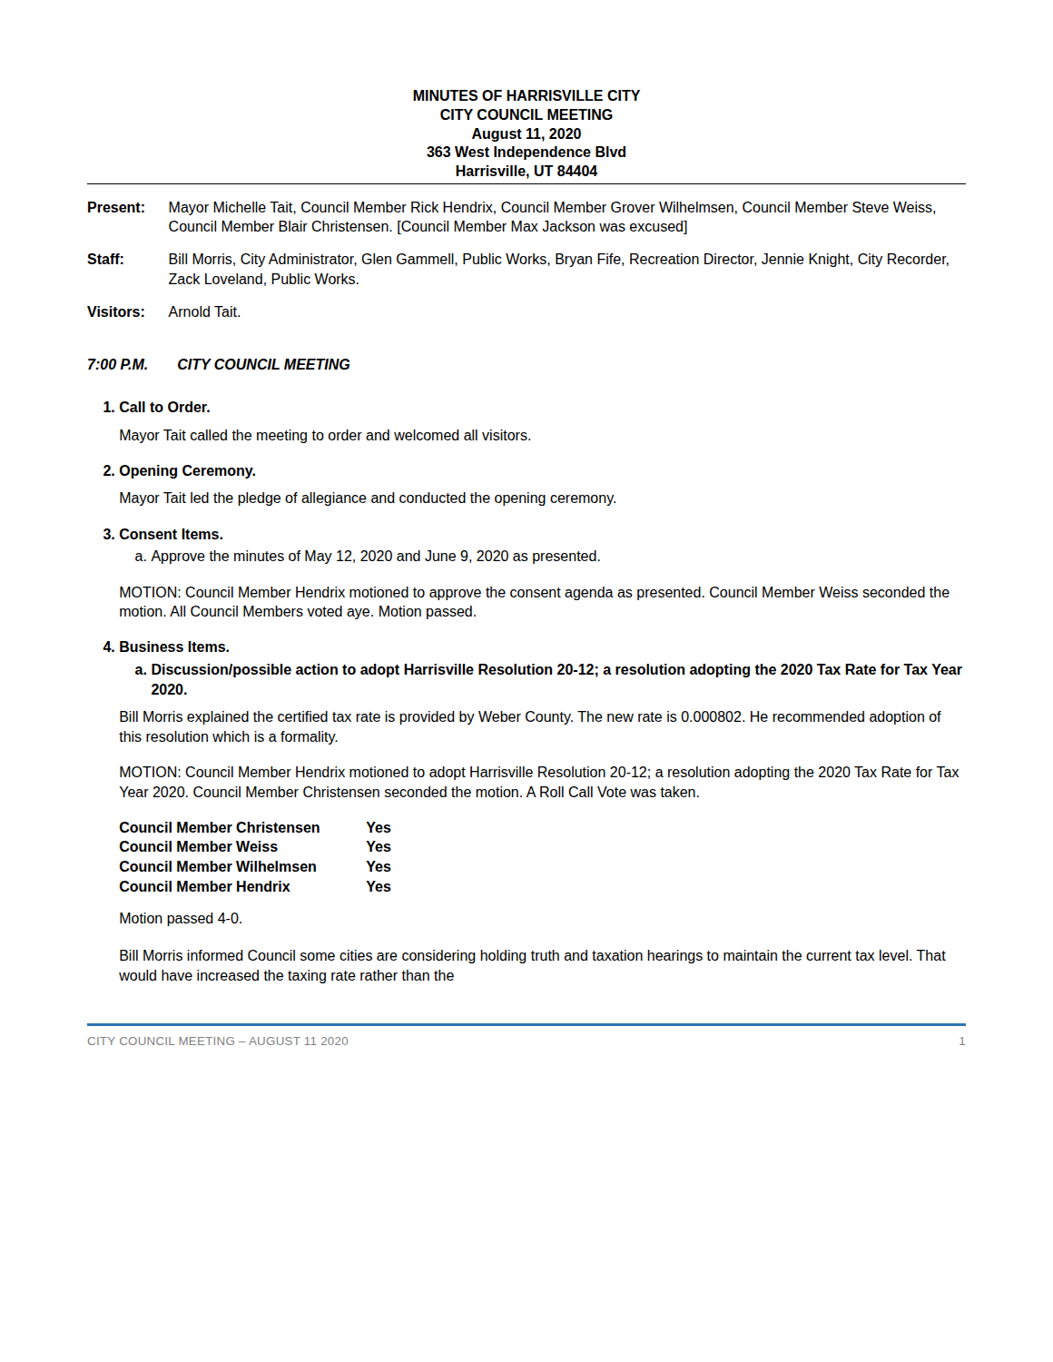MINUTES OF HARRISVILLE CITY
CITY COUNCIL MEETING
August 11, 2020
363 West Independence Blvd
Harrisville, UT 84404
| Present: | Mayor Michelle Tait, Council Member Rick Hendrix, Council Member Grover Wilhelmsen, Council Member Steve Weiss, Council Member Blair Christensen. [Council Member Max Jackson was excused] |
| Staff: | Bill Morris, City Administrator, Glen Gammell, Public Works, Bryan Fife, Recreation Director, Jennie Knight, City Recorder, Zack Loveland, Public Works. |
| Visitors: | Arnold Tait. |
7:00 P.M. CITY COUNCIL MEETING
Call to Order.
Mayor Tait called the meeting to order and welcomed all visitors.
Opening Ceremony.
Mayor Tait led the pledge of allegiance and conducted the opening ceremony.
Consent Items.
Approve the minutes of May 12, 2020 and June 9, 2020 as presented.
MOTION: Council Member Hendrix motioned to approve the consent agenda as presented. Council Member Weiss seconded the motion. All Council Members voted aye. Motion passed.
Business Items.
Discussion/possible action to adopt Harrisville Resolution 20-12; a resolution adopting the 2020 Tax Rate for Tax Year 2020.
Bill Morris explained the certified tax rate is provided by Weber County. The new rate is 0.000802. He recommended adoption of this resolution which is a formality.
MOTION: Council Member Hendrix motioned to adopt Harrisville Resolution 20-12; a resolution adopting the 2020 Tax Rate for Tax Year 2020. Council Member Christensen seconded the motion. A Roll Call Vote was taken.
| Council Member Christensen | Yes |
| Council Member Weiss | Yes |
| Council Member Wilhelmsen | Yes |
| Council Member Hendrix | Yes |
Motion passed 4-0.
Bill Morris informed Council some cities are considering holding truth and taxation hearings to maintain the current tax level. That would have increased the taxing rate rather than the
CITY COUNCIL MEETING – AUGUST 11 2020 1